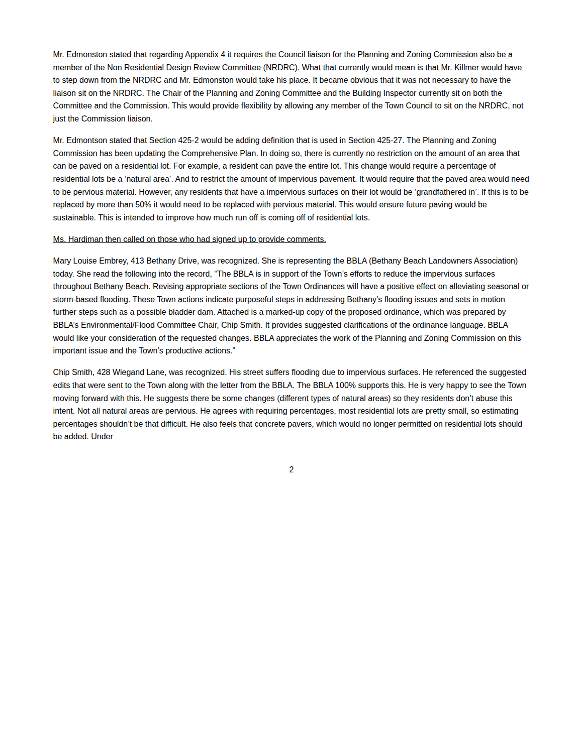Mr. Edmonston stated that regarding Appendix 4 it requires the Council liaison for the Planning and Zoning Commission also be a member of the Non Residential Design Review Committee (NRDRC). What that currently would mean is that Mr. Killmer would have to step down from the NRDRC and Mr. Edmonston would take his place. It became obvious that it was not necessary to have the liaison sit on the NRDRC. The Chair of the Planning and Zoning Committee and the Building Inspector currently sit on both the Committee and the Commission. This would provide flexibility by allowing any member of the Town Council to sit on the NRDRC, not just the Commission liaison.
Mr. Edmontson stated that Section 425-2 would be adding definition that is used in Section 425-27. The Planning and Zoning Commission has been updating the Comprehensive Plan. In doing so, there is currently no restriction on the amount of an area that can be paved on a residential lot. For example, a resident can pave the entire lot. This change would require a percentage of residential lots be a ‘natural area’. And to restrict the amount of impervious pavement. It would require that the paved area would need to be pervious material. However, any residents that have a impervious surfaces on their lot would be ‘grandfathered in’. If this is to be replaced by more than 50% it would need to be replaced with pervious material. This would ensure future paving would be sustainable. This is intended to improve how much run off is coming off of residential lots.
Ms. Hardiman then called on those who had signed up to provide comments.
Mary Louise Embrey, 413 Bethany Drive, was recognized. She is representing the BBLA (Bethany Beach Landowners Association) today. She read the following into the record, “The BBLA is in support of the Town’s efforts to reduce the impervious surfaces throughout Bethany Beach. Revising appropriate sections of the Town Ordinances will have a positive effect on alleviating seasonal or storm-based flooding. These Town actions indicate purposeful steps in addressing Bethany’s flooding issues and sets in motion further steps such as a possible bladder dam. Attached is a marked-up copy of the proposed ordinance, which was prepared by BBLA’s Environmental/Flood Committee Chair, Chip Smith. It provides suggested clarifications of the ordinance language. BBLA would like your consideration of the requested changes. BBLA appreciates the work of the Planning and Zoning Commission on this important issue and the Town’s productive actions.”
Chip Smith, 428 Wiegand Lane, was recognized. His street suffers flooding due to impervious surfaces. He referenced the suggested edits that were sent to the Town along with the letter from the BBLA. The BBLA 100% supports this. He is very happy to see the Town moving forward with this. He suggests there be some changes (different types of natural areas) so they residents don’t abuse this intent. Not all natural areas are pervious. He agrees with requiring percentages, most residential lots are pretty small, so estimating percentages shouldn’t be that difficult. He also feels that concrete pavers, which would no longer permitted on residential lots should be added. Under
2